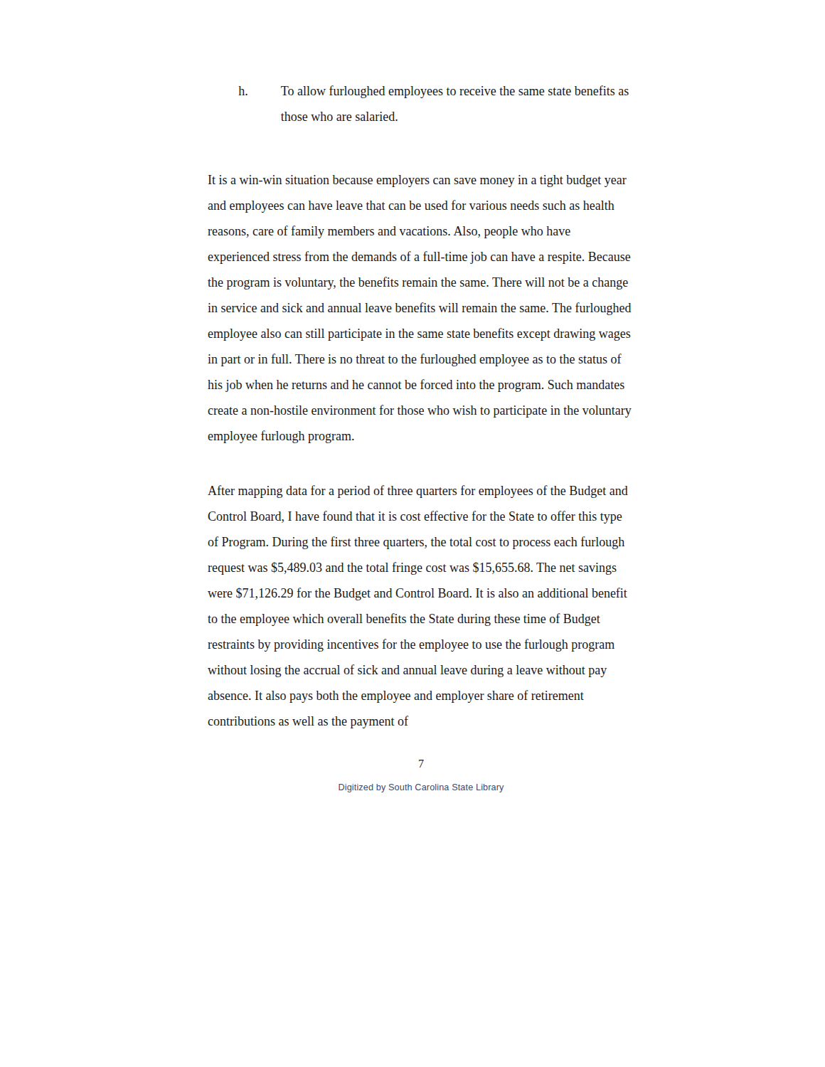h. To allow furloughed employees to receive the same state benefits as those who are salaried.
It is a win-win situation because employers can save money in a tight budget year and employees can have leave that can be used for various needs such as health reasons, care of family members and vacations. Also, people who have experienced stress from the demands of a full-time job can have a respite. Because the program is voluntary, the benefits remain the same. There will not be a change in service and sick and annual leave benefits will remain the same. The furloughed employee also can still participate in the same state benefits except drawing wages in part or in full. There is no threat to the furloughed employee as to the status of his job when he returns and he cannot be forced into the program. Such mandates create a non-hostile environment for those who wish to participate in the voluntary employee furlough program.
After mapping data for a period of three quarters for employees of the Budget and Control Board, I have found that it is cost effective for the State to offer this type of Program. During the first three quarters, the total cost to process each furlough request was $5,489.03 and the total fringe cost was $15,655.68. The net savings were $71,126.29 for the Budget and Control Board. It is also an additional benefit to the employee which overall benefits the State during these time of Budget restraints by providing incentives for the employee to use the furlough program without losing the accrual of sick and annual leave during a leave without pay absence. It also pays both the employee and employer share of retirement contributions as well as the payment of
7
Digitized by South Carolina State Library